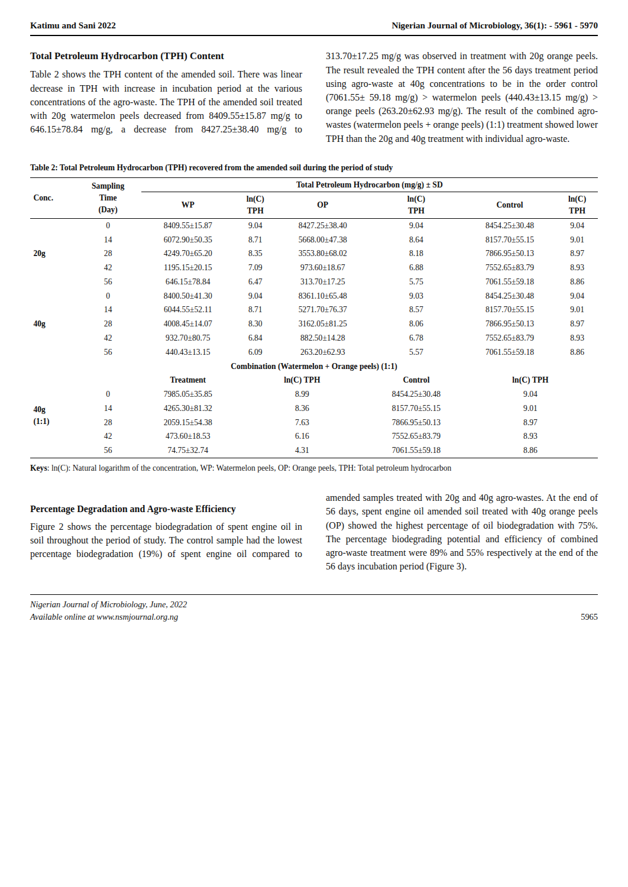Katimu and Sani 2022 Nigerian Journal of Microbiology, 36(1): - 5961 - 5970
Total Petroleum Hydrocarbon (TPH) Content
Table 2 shows the TPH content of the amended soil. There was linear decrease in TPH with increase in incubation period at the various concentrations of the agro-waste. The TPH of the amended soil treated with 20g watermelon peels decreased from 8409.55±15.87 mg/g to 646.15±78.84 mg/g, a decrease from 8427.25±38.40 mg/g to 313.70±17.25 mg/g was observed in treatment with 20g orange peels. The result revealed the TPH content after the 56 days treatment period using agro-waste at 40g concentrations to be in the order control (7061.55± 59.18 mg/g) > watermelon peels (440.43±13.15 mg/g) > orange peels (263.20±62.93 mg/g). The result of the combined agro-wastes (watermelon peels + orange peels) (1:1) treatment showed lower TPH than the 20g and 40g treatment with individual agro-waste.
Table 2: Total Petroleum Hydrocarbon (TPH) recovered from the amended soil during the period of study
| Conc. | Sampling Time (Day) | Total Petroleum Hydrocarbon (mg/g) ± SD |
| --- | --- | --- |
| WP | ln(C) TPH | OP | ln(C) TPH | Control | ln(C) TPH |
| 20g | 0 | 8409.55±15.87 | 9.04 | 8427.25±38.40 | 9.04 | 8454.25±30.48 | 9.04 |
| 14 | 6072.90±50.35 | 8.71 | 5668.00±47.38 | 8.64 | 8157.70±55.15 | 9.01 |
| 28 | 4249.70±65.20 | 8.35 | 3553.80±68.02 | 8.18 | 7866.95±50.13 | 8.97 |
| 42 | 1195.15±20.15 | 7.09 | 973.60±18.67 | 6.88 | 7552.65±83.79 | 8.93 |
| 56 | 646.15±78.84 | 6.47 | 313.70±17.25 | 5.75 | 7061.55±59.18 | 8.86 |
| 40g | 0 | 8400.50±41.30 | 9.04 | 8361.10±65.48 | 9.03 | 8454.25±30.48 | 9.04 |
| 14 | 6044.55±52.11 | 8.71 | 5271.70±76.37 | 8.57 | 8157.70±55.15 | 9.01 |
| 28 | 4008.45±14.07 | 8.30 | 3162.05±81.25 | 8.06 | 7866.95±50.13 | 8.97 |
| 42 | 932.70±80.75 | 6.84 | 882.50±14.28 | 6.78 | 7552.65±83.79 | 8.93 |
| 56 | 440.43±13.15 | 6.09 | 263.20±62.93 | 5.57 | 7061.55±59.18 | 8.86 |
| Combination (Watermelon + Orange peels) (1:1) |
| | | Treatment | ln(C) TPH | Control | ln(C) TPH |
| | 0 | 7985.05±35.85 | 8.99 | 8454.25±30.48 | 9.04 |
| 40g (1:1) | 14 | 4265.30±81.32 | 8.36 | 8157.70±55.15 | 9.01 |
| 28 | 2059.15±54.38 | 7.63 | 7866.95±50.13 | 8.97 |
| | 42 | 473.60±18.53 | 6.16 | 7552.65±83.79 | 8.93 |
| | 56 | 74.75±32.74 | 4.31 | 7061.55±59.18 | 8.86 |
Keys: ln(C): Natural logarithm of the concentration, WP: Watermelon peels, OP: Orange peels, TPH: Total petroleum hydrocarbon
Percentage Degradation and Agro-waste Efficiency
Figure 2 shows the percentage biodegradation of spent engine oil in soil throughout the period of study. The control sample had the lowest percentage biodegradation (19%) of spent engine oil compared to amended samples treated with 20g and 40g agro-wastes. At the end of 56 days, spent engine oil amended soil treated with 40g orange peels (OP) showed the highest percentage of oil biodegradation with 75%. The percentage biodegrading potential and efficiency of combined agro-waste treatment were 89% and 55% respectively at the end of the 56 days incubation period (Figure 3).
Nigerian Journal of Microbiology, June, 2022
Available online at www.nsmjournal.org.ng
5965